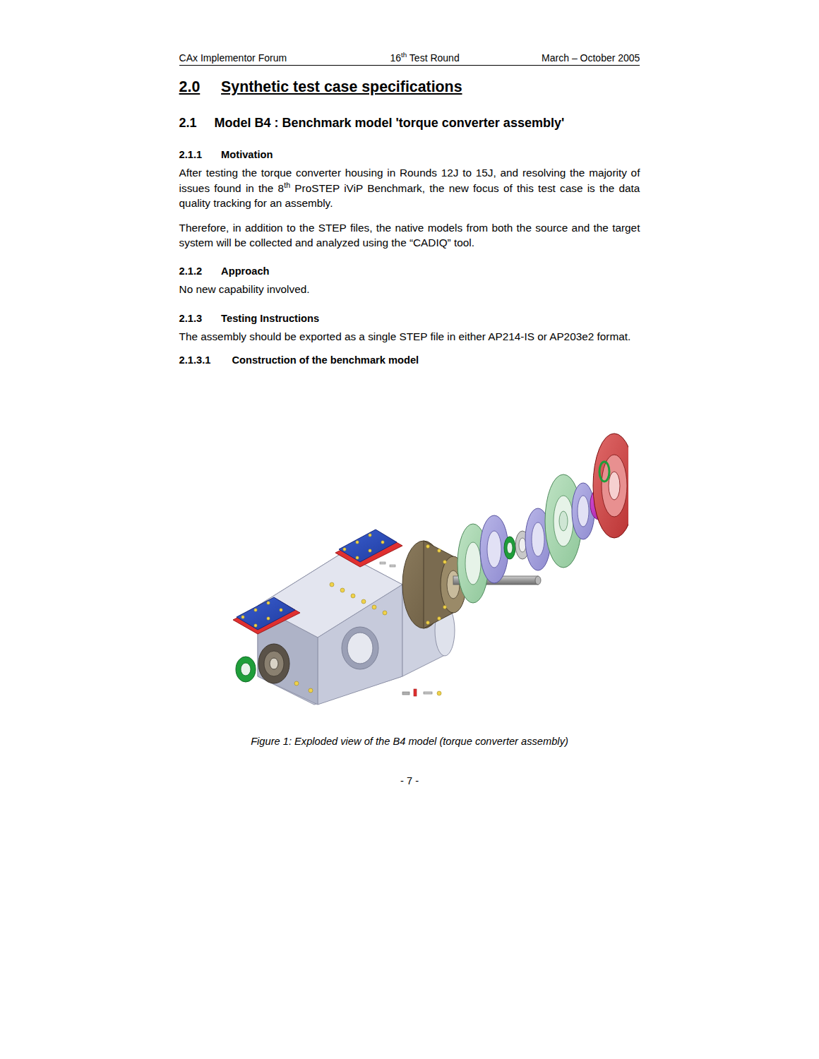CAx Implementor Forum
16th Test Round
March – October 2005
2.0 Synthetic test case specifications
2.1 Model B4 : Benchmark model 'torque converter assembly'
2.1.1 Motivation
After testing the torque converter housing in Rounds 12J to 15J, and resolving the majority of issues found in the 8th ProSTEP iViP Benchmark, the new focus of this test case is the data quality tracking for an assembly.
Therefore, in addition to the STEP files, the native models from both the source and the target system will be collected and analyzed using the “CADIQ” tool.
2.1.2 Approach
No new capability involved.
2.1.3 Testing Instructions
The assembly should be exported as a single STEP file in either AP214-IS or AP203e2 format.
2.1.3.1 Construction of the benchmark model
Figure 1: Exploded view of the B4 model (torque converter assembly)
- 7 -